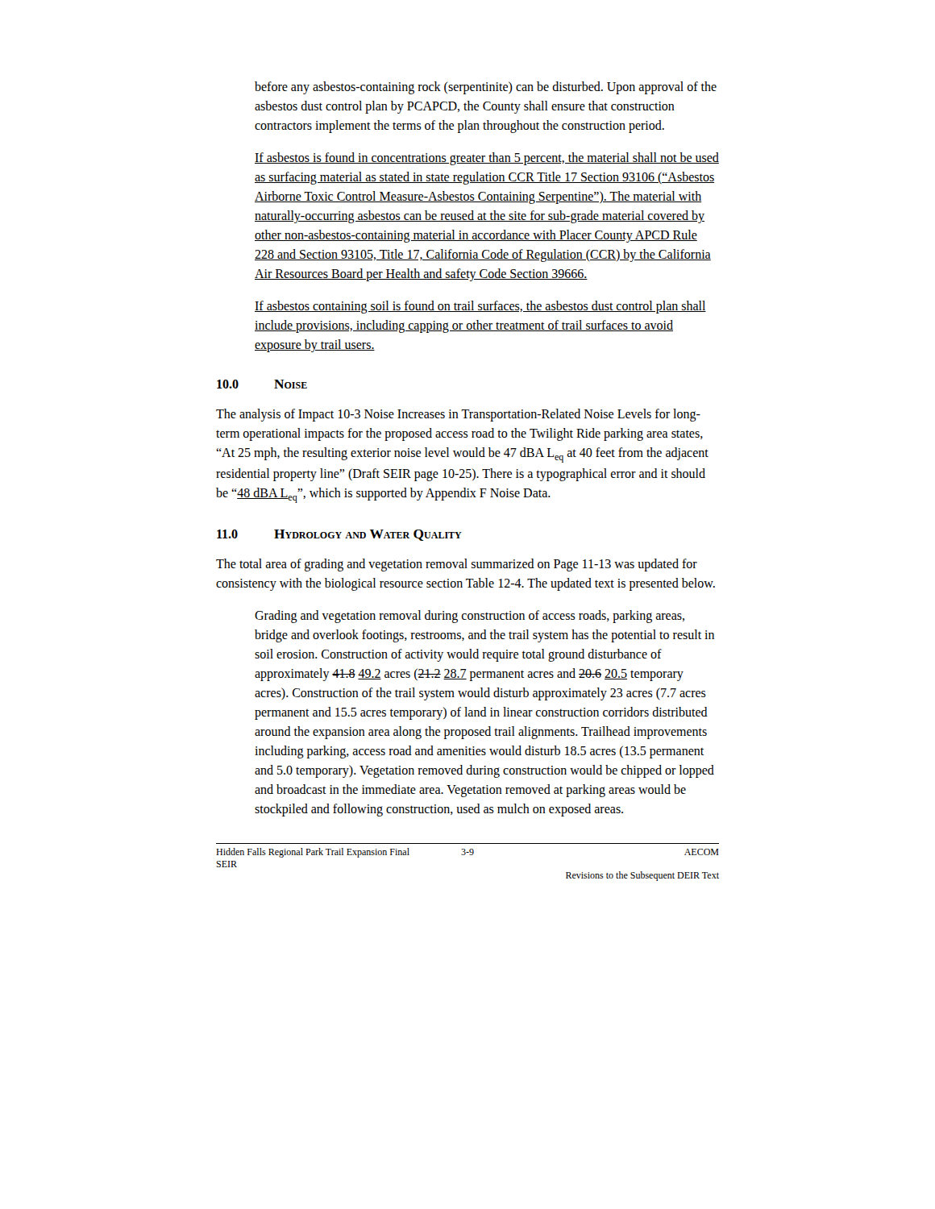before any asbestos-containing rock (serpentinite) can be disturbed. Upon approval of the asbestos dust control plan by PCAPCD, the County shall ensure that construction contractors implement the terms of the plan throughout the construction period.
If asbestos is found in concentrations greater than 5 percent, the material shall not be used as surfacing material as stated in state regulation CCR Title 17 Section 93106 (“Asbestos Airborne Toxic Control Measure-Asbestos Containing Serpentine”). The material with naturally-occurring asbestos can be reused at the site for sub-grade material covered by other non-asbestos-containing material in accordance with Placer County APCD Rule 228 and Section 93105, Title 17, California Code of Regulation (CCR) by the California Air Resources Board per Health and safety Code Section 39666.
If asbestos containing soil is found on trail surfaces, the asbestos dust control plan shall include provisions, including capping or other treatment of trail surfaces to avoid exposure by trail users.
10.0 Noise
The analysis of Impact 10-3 Noise Increases in Transportation-Related Noise Levels for long-term operational impacts for the proposed access road to the Twilight Ride parking area states, “At 25 mph, the resulting exterior noise level would be 47 dBA Leq at 40 feet from the adjacent residential property line” (Draft SEIR page 10-25). There is a typographical error and it should be “48 dBA Leq”, which is supported by Appendix F Noise Data.
11.0 Hydrology and Water Quality
The total area of grading and vegetation removal summarized on Page 11-13 was updated for consistency with the biological resource section Table 12-4. The updated text is presented below.
Grading and vegetation removal during construction of access roads, parking areas, bridge and overlook footings, restrooms, and the trail system has the potential to result in soil erosion. Construction of activity would require total ground disturbance of approximately 41.8 49.2 acres (21.2 28.7 permanent acres and 20.6 20.5 temporary acres). Construction of the trail system would disturb approximately 23 acres (7.7 acres permanent and 15.5 acres temporary) of land in linear construction corridors distributed around the expansion area along the proposed trail alignments. Trailhead improvements including parking, access road and amenities would disturb 18.5 acres (13.5 permanent and 5.0 temporary). Vegetation removed during construction would be chipped or lopped and broadcast in the immediate area. Vegetation removed at parking areas would be stockpiled and following construction, used as mulch on exposed areas.
| Hidden Falls Regional Park Trail Expansion Final SEIR | 3-9 | AECOM |
| | | Revisions to the Subsequent DEIR Text |